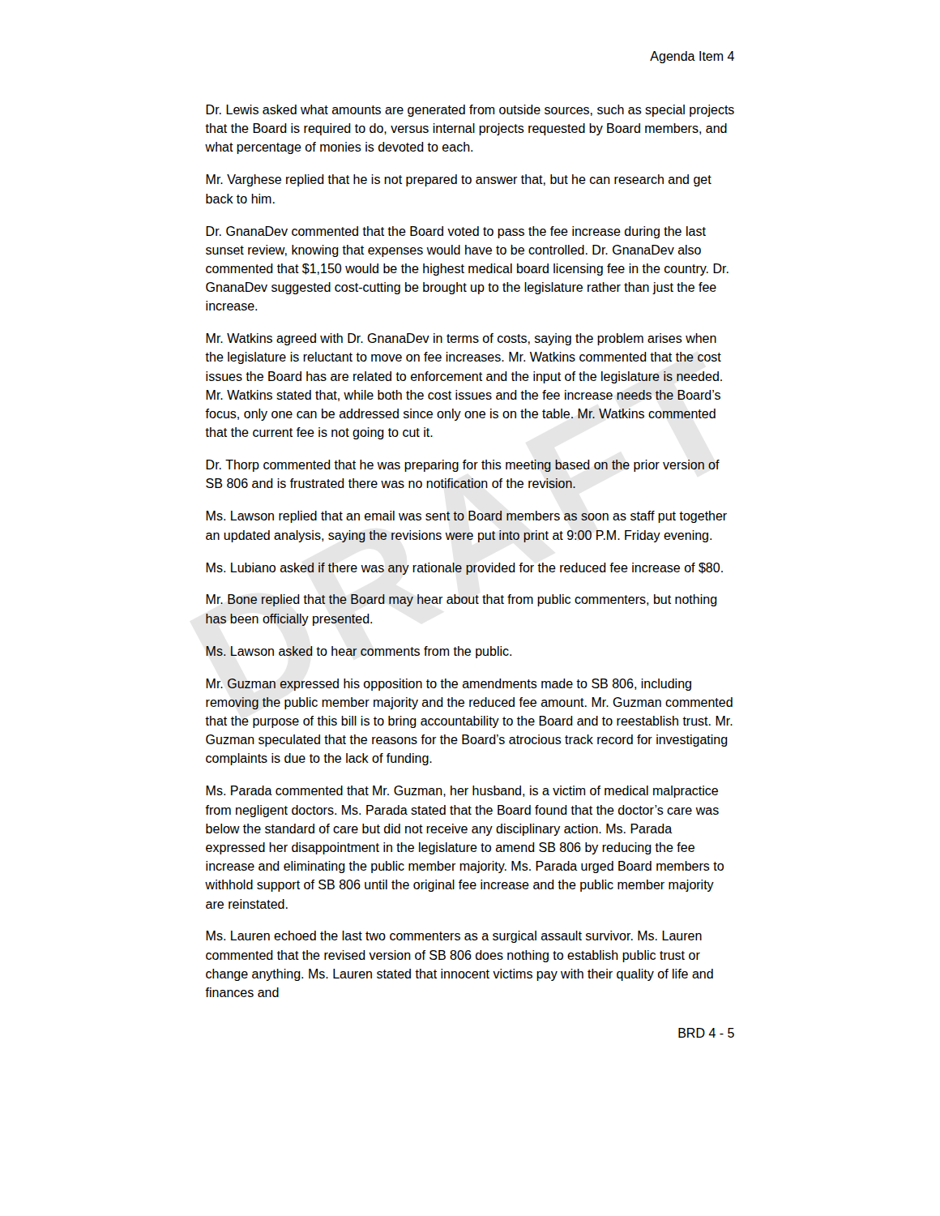DRAFT
Agenda Item 4
Dr. Lewis asked what amounts are generated from outside sources, such as special projects that the Board is required to do, versus internal projects requested by Board members, and what percentage of monies is devoted to each.
Mr. Varghese replied that he is not prepared to answer that, but he can research and get back to him.
Dr. GnanaDev commented that the Board voted to pass the fee increase during the last sunset review, knowing that expenses would have to be controlled. Dr. GnanaDev also commented that $1,150 would be the highest medical board licensing fee in the country. Dr. GnanaDev suggested cost-cutting be brought up to the legislature rather than just the fee increase.
Mr. Watkins agreed with Dr. GnanaDev in terms of costs, saying the problem arises when the legislature is reluctant to move on fee increases. Mr. Watkins commented that the cost issues the Board has are related to enforcement and the input of the legislature is needed. Mr. Watkins stated that, while both the cost issues and the fee increase needs the Board’s focus, only one can be addressed since only one is on the table. Mr. Watkins commented that the current fee is not going to cut it.
Dr. Thorp commented that he was preparing for this meeting based on the prior version of SB 806 and is frustrated there was no notification of the revision.
Ms. Lawson replied that an email was sent to Board members as soon as staff put together an updated analysis, saying the revisions were put into print at 9:00 P.M. Friday evening.
Ms. Lubiano asked if there was any rationale provided for the reduced fee increase of $80.
Mr. Bone replied that the Board may hear about that from public commenters, but nothing has been officially presented.
Ms. Lawson asked to hear comments from the public.
Mr. Guzman expressed his opposition to the amendments made to SB 806, including removing the public member majority and the reduced fee amount. Mr. Guzman commented that the purpose of this bill is to bring accountability to the Board and to reestablish trust. Mr. Guzman speculated that the reasons for the Board’s atrocious track record for investigating complaints is due to the lack of funding.
Ms. Parada commented that Mr. Guzman, her husband, is a victim of medical malpractice from negligent doctors. Ms. Parada stated that the Board found that the doctor’s care was below the standard of care but did not receive any disciplinary action. Ms. Parada expressed her disappointment in the legislature to amend SB 806 by reducing the fee increase and eliminating the public member majority. Ms. Parada urged Board members to withhold support of SB 806 until the original fee increase and the public member majority are reinstated.
Ms. Lauren echoed the last two commenters as a surgical assault survivor. Ms. Lauren commented that the revised version of SB 806 does nothing to establish public trust or change anything. Ms. Lauren stated that innocent victims pay with their quality of life and finances and
BRD 4 - 5